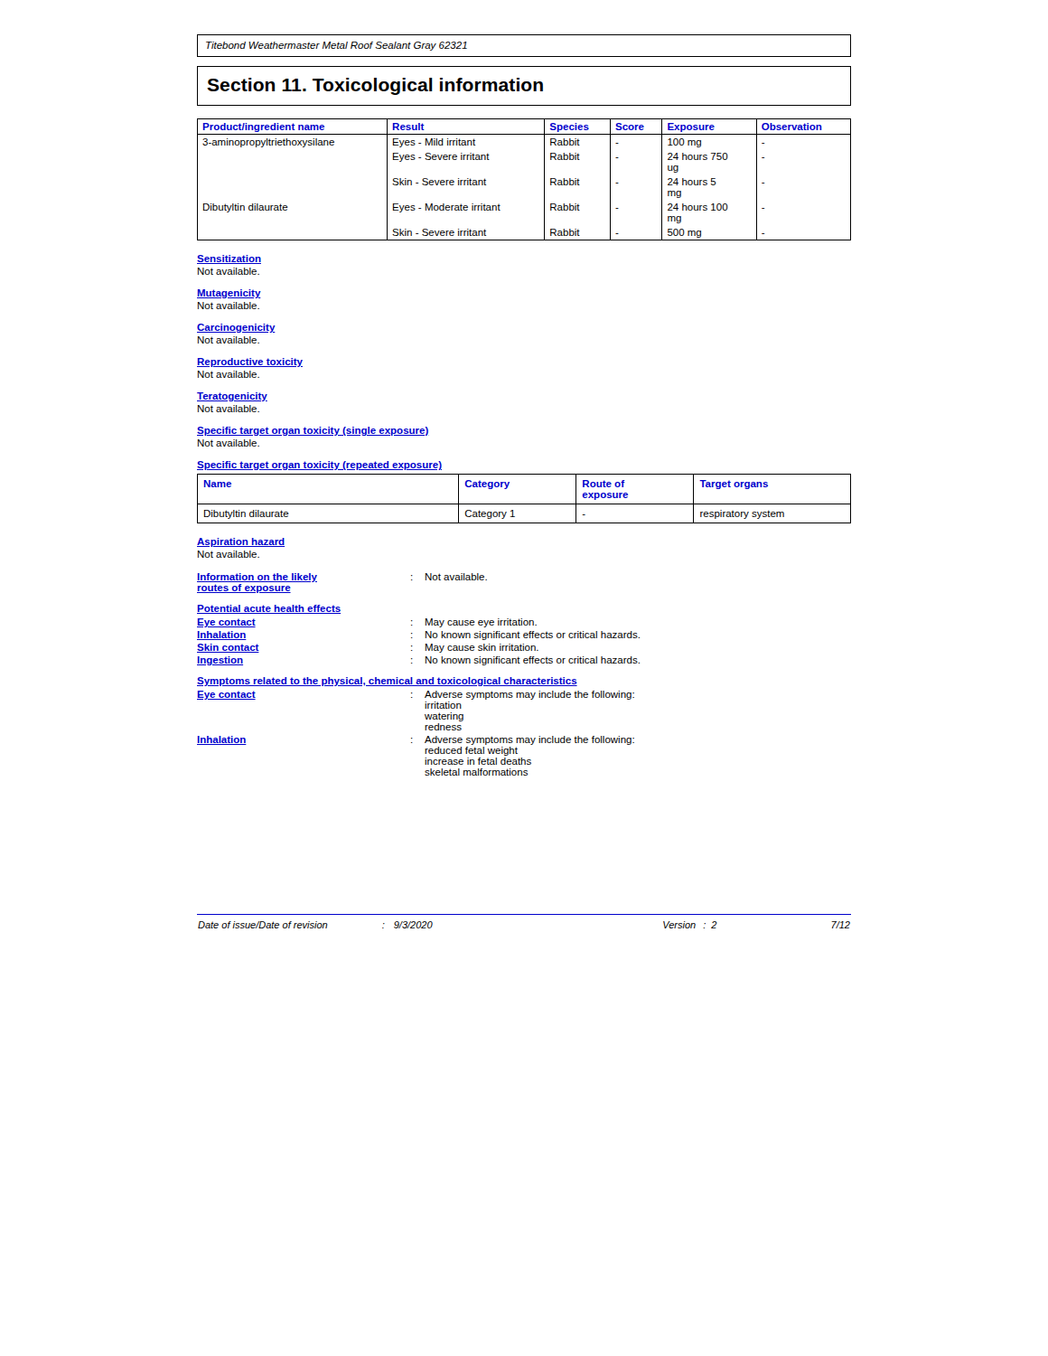Titebond Weathermaster Metal Roof Sealant Gray 62321
Section 11. Toxicological information
| Product/ingredient name | Result | Species | Score | Exposure | Observation |
| --- | --- | --- | --- | --- | --- |
| 3-aminopropyltriethoxysilane | Eyes - Mild irritant | Rabbit | - | 100 mg | - |
| | Eyes - Severe irritant | Rabbit | - | 24 hours 750 ug | - |
| | Skin - Severe irritant | Rabbit | - | 24 hours 5 mg | - |
| Dibutyltin dilaurate | Eyes - Moderate irritant | Rabbit | - | 24 hours 100 mg | - |
| | Skin - Severe irritant | Rabbit | - | 500 mg | - |
Sensitization
Not available.
Mutagenicity
Not available.
Carcinogenicity
Not available.
Reproductive toxicity
Not available.
Teratogenicity
Not available.
Specific target organ toxicity (single exposure)
Not available.
Specific target organ toxicity (repeated exposure)
| Name | Category | Route of exposure | Target organs |
| --- | --- | --- | --- |
| Dibutyltin dilaurate | Category 1 | - | respiratory system |
Aspiration hazard
Not available.
| Information on the likely routes of exposure | : | Not available. |
Potential acute health effects
| Eye contact | : | May cause eye irritation. |
| Inhalation | : | No known significant effects or critical hazards. |
| Skin contact | : | May cause skin irritation. |
| Ingestion | : | No known significant effects or critical hazards. |
Symptoms related to the physical, chemical and toxicological characteristics
| Eye contact | : | Adverse symptoms may include the following: irritation watering redness |
| Inhalation | : | Adverse symptoms may include the following: reduced fetal weight increase in fetal deaths skeletal malformations |
| Date of issue/Date of revision : 9/3/2020 | Version : 2 | 7/12 |